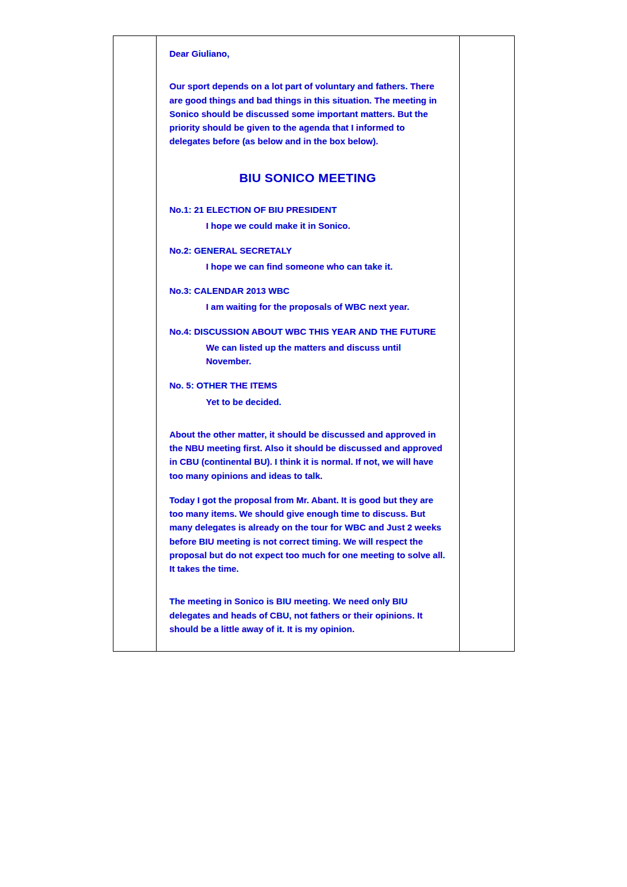| | Dear Giuliano, Our sport depends on a lot part of voluntary and fathers. There are good things and bad things in this situation. The meeting in Sonico should be discussed some important matters. But the priority should be given to the agenda that I informed to delegates before (as below and in the box below). BIU SONICO MEETING No.1: 21 ELECTION OF BIU PRESIDENT I hope we could make it in Sonico. No.2: GENERAL SECRETALY I hope we can find someone who can take it. No.3: CALENDAR 2013 WBC I am waiting for the proposals of WBC next year. No.4: DISCUSSION ABOUT WBC THIS YEAR AND THE FUTURE We can listed up the matters and discuss until November. No. 5: OTHER THE ITEMS Yet to be decided. About the other matter, it should be discussed and approved in the NBU meeting first. Also it should be discussed and approved in CBU (continental BU). I think it is normal. If not, we will have too many opinions and ideas to talk. Today I got the proposal from Mr. Abant. It is good but they are too many items. We should give enough time to discuss. But many delegates is already on the tour for WBC and Just 2 weeks before BIU meeting is not correct timing. We will respect the proposal but do not expect too much for one meeting to solve all. It takes the time. The meeting in Sonico is BIU meeting. We need only BIU delegates and heads of CBU, not fathers or their opinions. It should be a little away of it. It is my opinion. | |